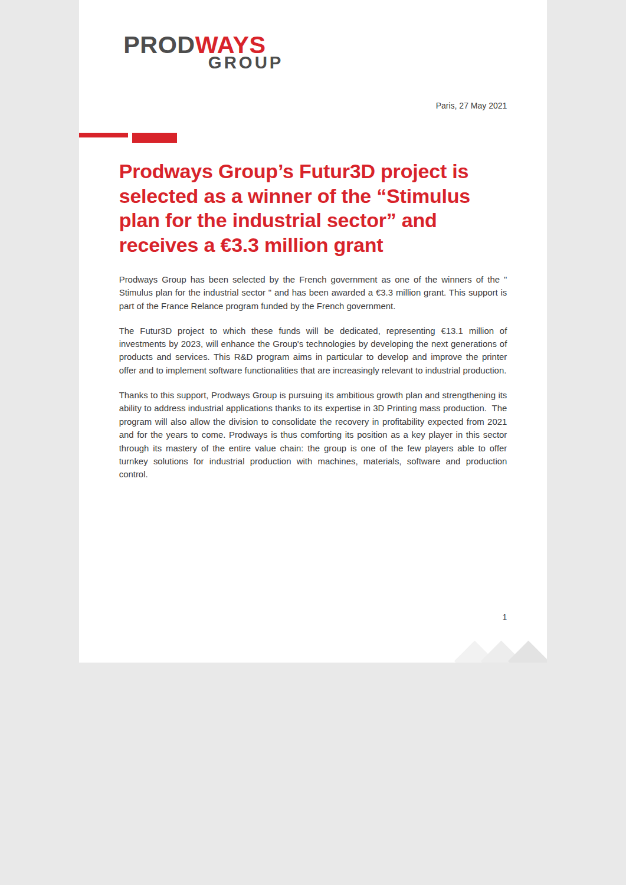PRODWAYS
GROUP
Paris, 27 May 2021
Prodways Group’s Futur3D project is selected as a winner of the “Stimulus plan for the industrial sector” and receives a €3.3 million grant
Prodways Group has been selected by the French government as one of the winners of the " Stimulus plan for the industrial sector " and has been awarded a €3.3 million grant. This support is part of the France Relance program funded by the French government.
The Futur3D project to which these funds will be dedicated, representing €13.1 million of investments by 2023, will enhance the Group's technologies by developing the next generations of products and services. This R&D program aims in particular to develop and improve the printer offer and to implement software functionalities that are increasingly relevant to industrial production.
Thanks to this support, Prodways Group is pursuing its ambitious growth plan and strengthening its ability to address industrial applications thanks to its expertise in 3D Printing mass production. The program will also allow the division to consolidate the recovery in profitability expected from 2021 and for the years to come. Prodways is thus comforting its position as a key player in this sector through its mastery of the entire value chain: the group is one of the few players able to offer turnkey solutions for industrial production with machines, materials, software and production control.
1